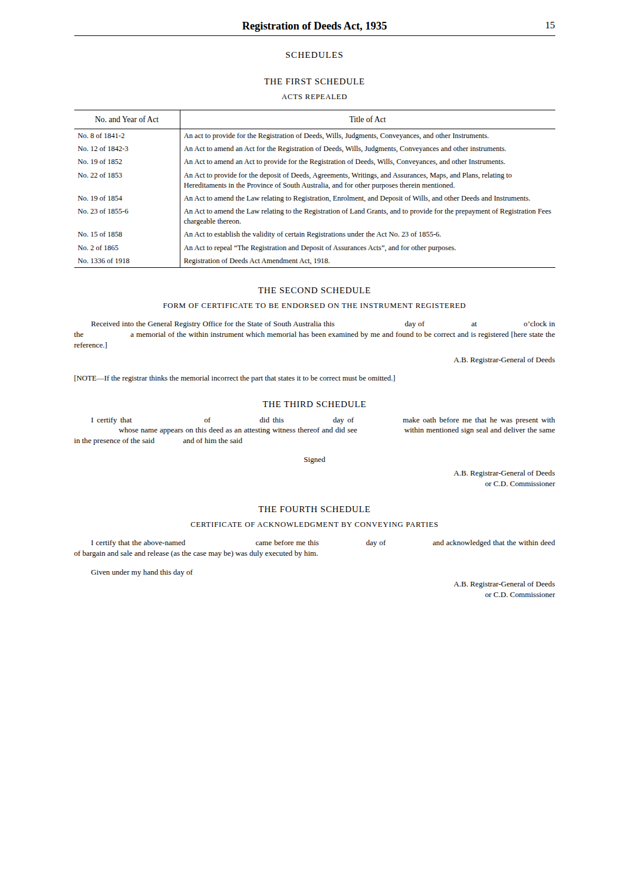Registration of Deeds Act, 1935
15
SCHEDULES
THE FIRST SCHEDULE
Acts Repealed
| No. and Year of Act | Title of Act |
| --- | --- |
| No. 8 of 1841-2 | An act to provide for the Registration of Deeds, Wills, Judgments, Conveyances, and other Instruments. |
| No. 12 of 1842-3 | An Act to amend an Act for the Registration of Deeds, Wills, Judgments, Conveyances and other instruments. |
| No. 19 of 1852 | An Act to amend an Act to provide for the Registration of Deeds, Wills, Conveyances, and other Instruments. |
| No. 22 of 1853 | An Act to provide for the deposit of Deeds, Agreements, Writings, and Assurances, Maps, and Plans, relating to Hereditaments in the Province of South Australia, and for other purposes therein mentioned. |
| No. 19 of 1854 | An Act to amend the Law relating to Registration, Enrolment, and Deposit of Wills, and other Deeds and Instruments. |
| No. 23 of 1855-6 | An Act to amend the Law relating to the Registration of Land Grants, and to provide for the prepayment of Registration Fees chargeable thereon. |
| No. 15 of 1858 | An Act to establish the validity of certain Registrations under the Act No. 23 of 1855-6. |
| No. 2 of 1865 | An Act to repeal “The Registration and Deposit of Assurances Acts”, and for other purposes. |
| No. 1336 of 1918 | Registration of Deeds Act Amendment Act, 1918. |
THE SECOND SCHEDULE
Form of Certificate to be Endorsed on the Instrument Registered
Received into the General Registry Office for the State of South Australia this day of at o’clock in the a memorial of the within instrument which memorial has been examined by me and found to be correct and is registered [here state the reference.]
A.B. Registrar-General of Deeds
[NOTE—If the registrar thinks the memorial incorrect the part that states it to be correct must be omitted.]
THE THIRD SCHEDULE
I certify that of did this day of make oath before me that he was present with whose name appears on this deed as an attesting witness thereof and did see within mentioned sign seal and deliver the same in the presence of the said and of him the said
Signed
A.B. Registrar-General of Deeds
or C.D. Commissioner
THE FOURTH SCHEDULE
Certificate of Acknowledgment by Conveying Parties
I certify that the above-named came before me this day of and acknowledged that the within deed of bargain and sale and release (as the case may be) was duly executed by him.
Given under my hand this day of
A.B. Registrar-General of Deeds
or C.D. Commissioner